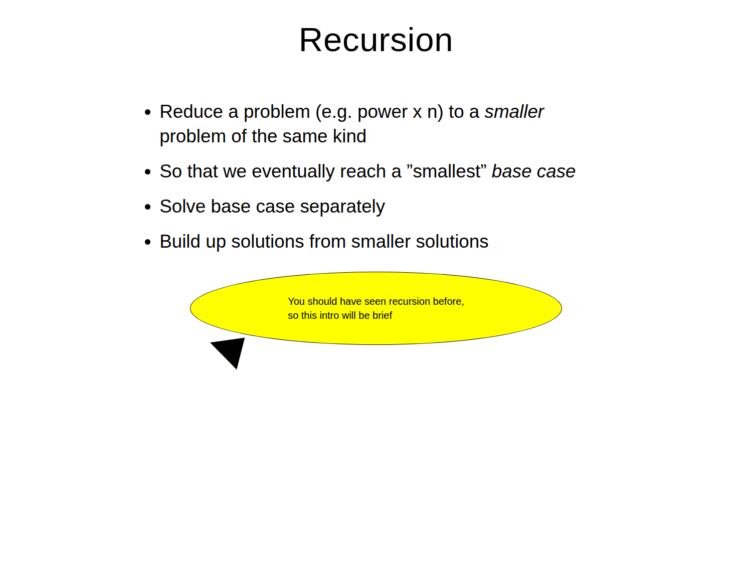Recursion
Reduce a problem (e.g. power x n) to a smaller problem of the same kind
So that we eventually reach a ”smallest” base case
Solve base case separately
Build up solutions from smaller solutions
You should have seen recursion before,
so this intro will be brief